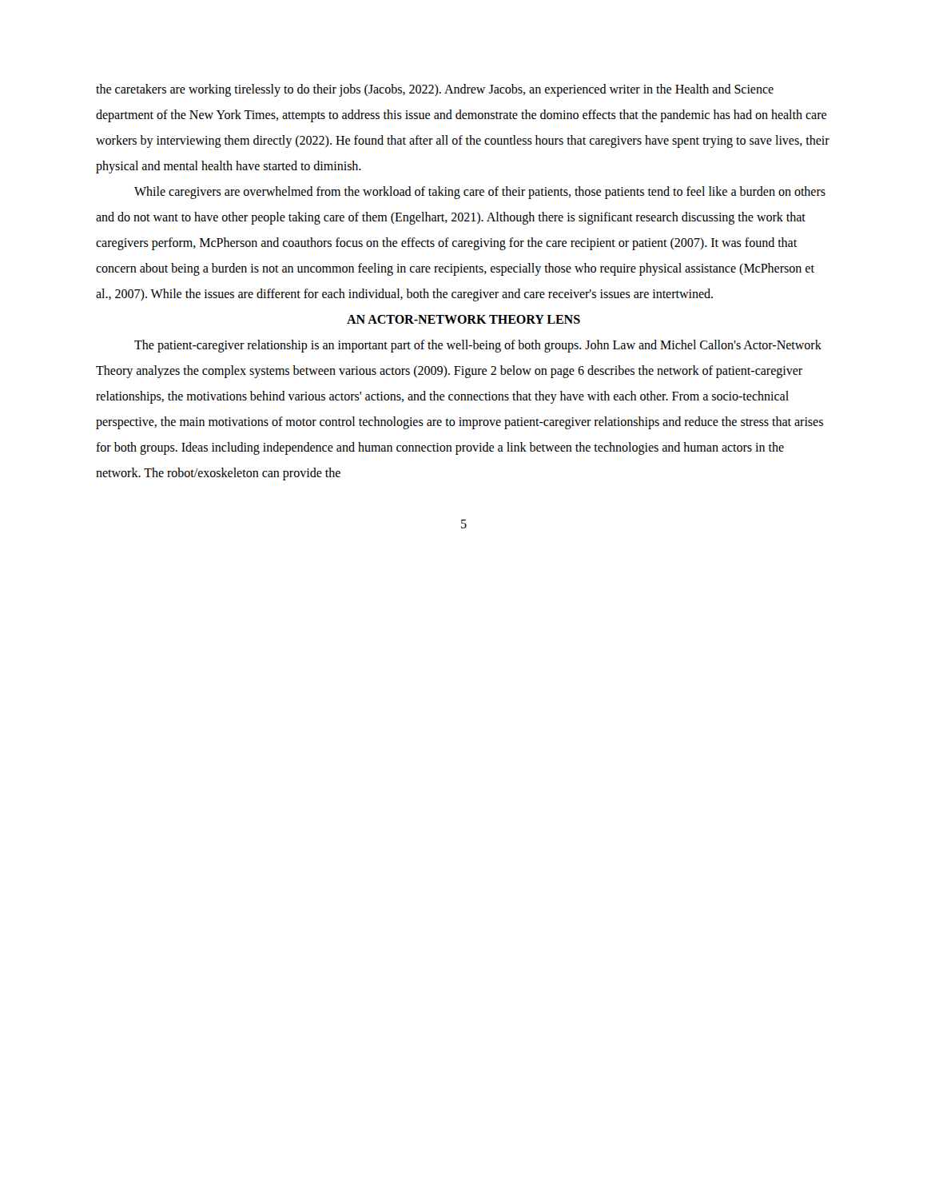the caretakers are working tirelessly to do their jobs (Jacobs, 2022). Andrew Jacobs, an experienced writer in the Health and Science department of the New York Times, attempts to address this issue and demonstrate the domino effects that the pandemic has had on health care workers by interviewing them directly (2022). He found that after all of the countless hours that caregivers have spent trying to save lives, their physical and mental health have started to diminish.
While caregivers are overwhelmed from the workload of taking care of their patients, those patients tend to feel like a burden on others and do not want to have other people taking care of them (Engelhart, 2021). Although there is significant research discussing the work that caregivers perform, McPherson and coauthors focus on the effects of caregiving for the care recipient or patient (2007). It was found that concern about being a burden is not an uncommon feeling in care recipients, especially those who require physical assistance (McPherson et al., 2007). While the issues are different for each individual, both the caregiver and care receiver's issues are intertwined.
AN ACTOR-NETWORK THEORY LENS
The patient-caregiver relationship is an important part of the well-being of both groups. John Law and Michel Callon's Actor-Network Theory analyzes the complex systems between various actors (2009). Figure 2 below on page 6 describes the network of patient-caregiver relationships, the motivations behind various actors' actions, and the connections that they have with each other. From a socio-technical perspective, the main motivations of motor control technologies are to improve patient-caregiver relationships and reduce the stress that arises for both groups. Ideas including independence and human connection provide a link between the technologies and human actors in the network. The robot/exoskeleton can provide the
5